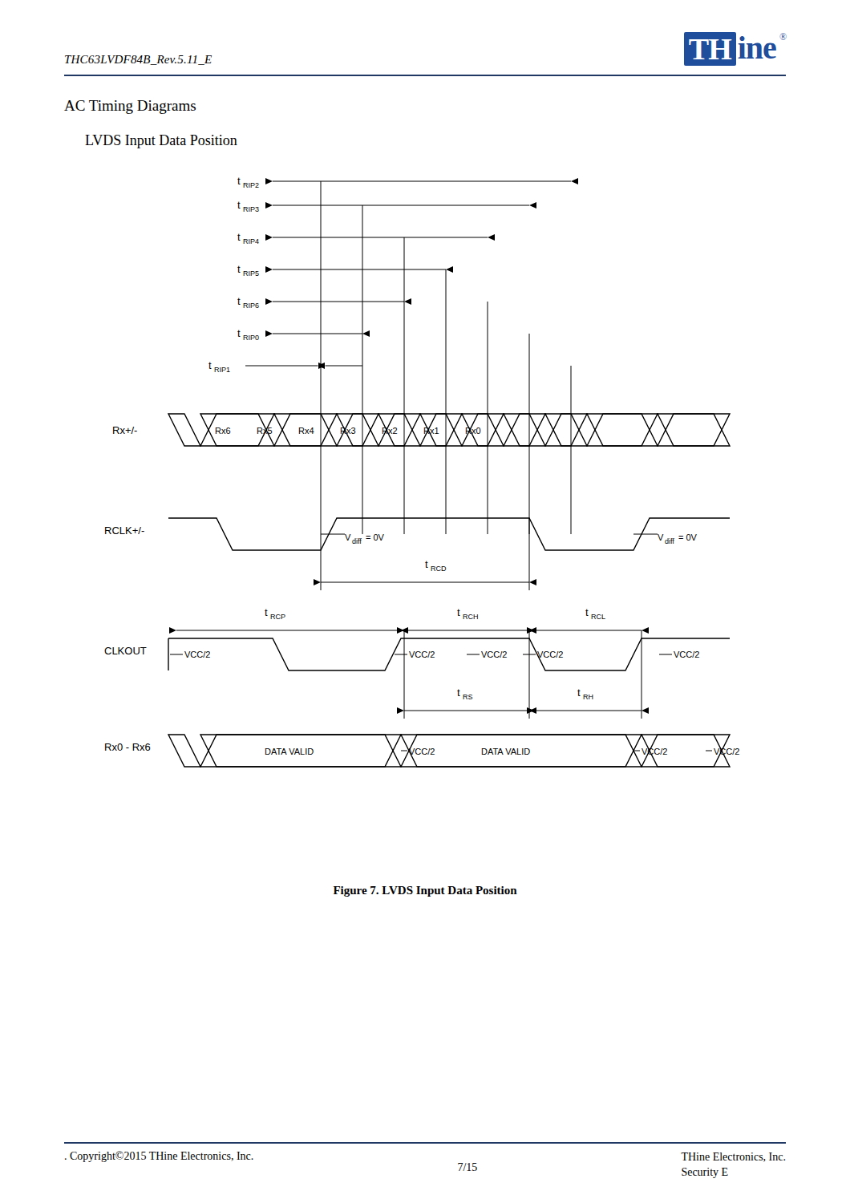THC63LVDF84B_Rev.5.11_E
TH ine®
AC Timing Diagrams
LVDS Input Data Position
t RIP2 t RIP3 t RIP4 t RIP5 t RIP6 t RIP0 t RIP1 Rx+/- Rx6 Rx5 Rx4 Rx3 Rx2 Rx1 Rx0 RCLK+/- V diff = 0V V diff = 0V t RCD CLKOUT t RCP t RCH t RCL VCC/2 VCC/2 VCC/2 VCC/2 VCC/2 t RS t RH Rx0 - Rx6 DATA VALID DATA VALID VCC/2 VCC/2 VCC/2
Figure 7. LVDS Input Data Position
. Copyright©2015 THine Electronics, Inc.
7/15
THine Electronics, Inc.
Security E